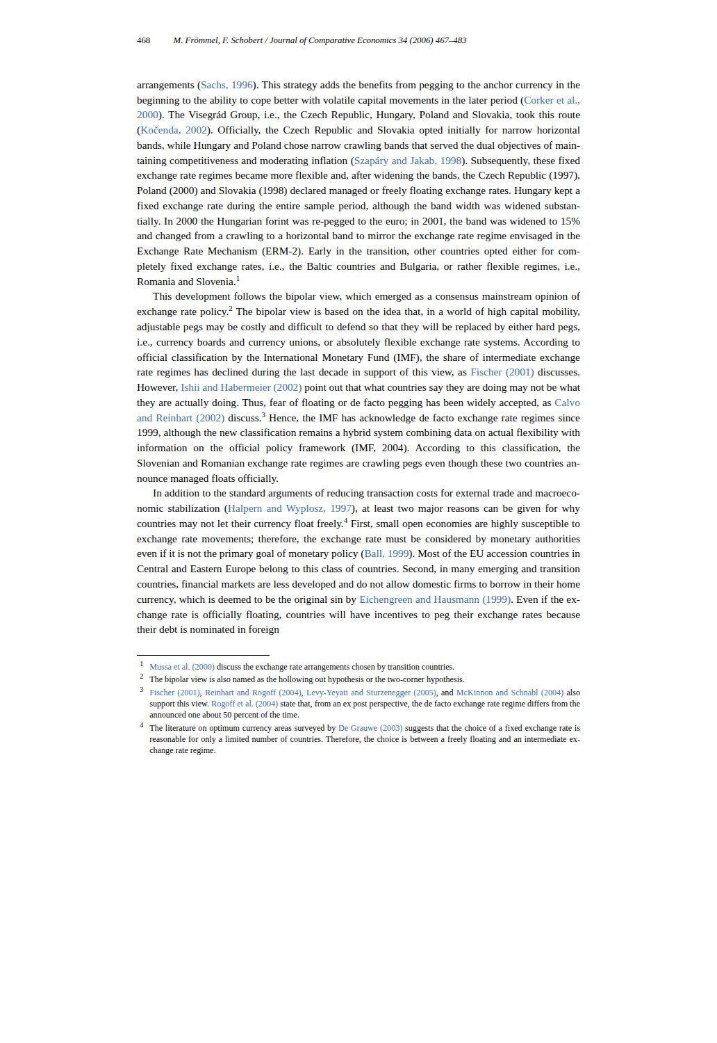468 M. Frömmel, F. Schobert / Journal of Comparative Economics 34 (2006) 467–483
arrangements (Sachs, 1996). This strategy adds the benefits from pegging to the anchor currency in the beginning to the ability to cope better with volatile capital movements in the later period (Corker et al., 2000). The Visegrád Group, i.e., the Czech Republic, Hungary, Poland and Slovakia, took this route (Kočenda, 2002). Officially, the Czech Republic and Slovakia opted initially for narrow horizontal bands, while Hungary and Poland chose narrow crawling bands that served the dual objectives of maintaining competitiveness and moderating inflation (Szapáry and Jakab, 1998). Subsequently, these fixed exchange rate regimes became more flexible and, after widening the bands, the Czech Republic (1997), Poland (2000) and Slovakia (1998) declared managed or freely floating exchange rates. Hungary kept a fixed exchange rate during the entire sample period, although the band width was widened substantially. In 2000 the Hungarian forint was re-pegged to the euro; in 2001, the band was widened to 15% and changed from a crawling to a horizontal band to mirror the exchange rate regime envisaged in the Exchange Rate Mechanism (ERM-2). Early in the transition, other countries opted either for completely fixed exchange rates, i.e., the Baltic countries and Bulgaria, or rather flexible regimes, i.e., Romania and Slovenia.1
This development follows the bipolar view, which emerged as a consensus mainstream opinion of exchange rate policy.2 The bipolar view is based on the idea that, in a world of high capital mobility, adjustable pegs may be costly and difficult to defend so that they will be replaced by either hard pegs, i.e., currency boards and currency unions, or absolutely flexible exchange rate systems. According to official classification by the International Monetary Fund (IMF), the share of intermediate exchange rate regimes has declined during the last decade in support of this view, as Fischer (2001) discusses. However, Ishii and Habermeier (2002) point out that what countries say they are doing may not be what they are actually doing. Thus, fear of floating or de facto pegging has been widely accepted, as Calvo and Reinhart (2002) discuss.3 Hence, the IMF has acknowledge de facto exchange rate regimes since 1999, although the new classification remains a hybrid system combining data on actual flexibility with information on the official policy framework (IMF, 2004). According to this classification, the Slovenian and Romanian exchange rate regimes are crawling pegs even though these two countries announce managed floats officially.
In addition to the standard arguments of reducing transaction costs for external trade and macroeconomic stabilization (Halpern and Wyplosz, 1997), at least two major reasons can be given for why countries may not let their currency float freely.4 First, small open economies are highly susceptible to exchange rate movements; therefore, the exchange rate must be considered by monetary authorities even if it is not the primary goal of monetary policy (Ball, 1999). Most of the EU accession countries in Central and Eastern Europe belong to this class of countries. Second, in many emerging and transition countries, financial markets are less developed and do not allow domestic firms to borrow in their home currency, which is deemed to be the original sin by Eichengreen and Hausmann (1999). Even if the exchange rate is officially floating, countries will have incentives to peg their exchange rates because their debt is nominated in foreign
1
Mussa et al. (2000) discuss the exchange rate arrangements chosen by transition countries.
2
The bipolar view is also named as the hollowing out hypothesis or the two-corner hypothesis.
3
Fischer (2001), Reinhart and Rogoff (2004), Levy-Yeyati and Sturzenegger (2005), and McKinnon and Schnabl (2004) also support this view. Rogoff et al. (2004) state that, from an ex post perspective, the de facto exchange rate regime differs from the announced one about 50 percent of the time.
4
The literature on optimum currency areas surveyed by De Grauwe (2003) suggests that the choice of a fixed exchange rate is reasonable for only a limited number of countries. Therefore, the choice is between a freely floating and an intermediate exchange rate regime.